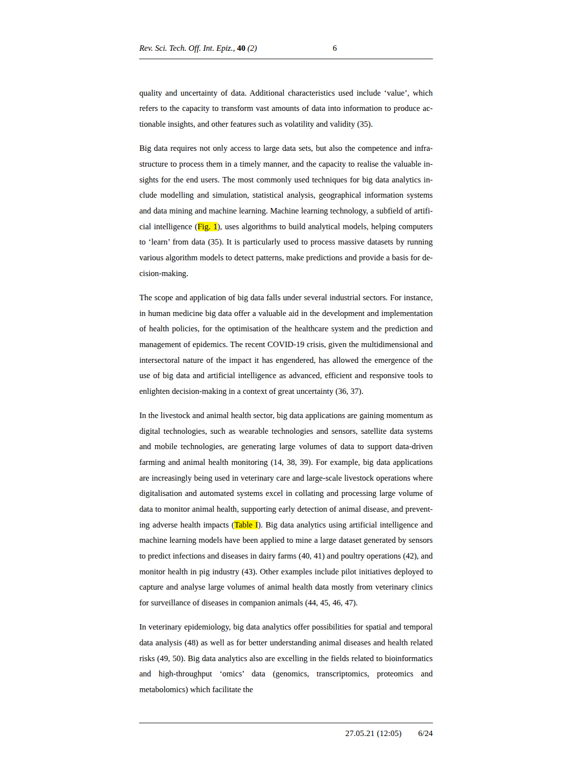Rev. Sci. Tech. Off. Int. Epiz., 40 (2) 6
quality and uncertainty of data. Additional characteristics used include ‘value’, which refers to the capacity to transform vast amounts of data into information to produce actionable insights, and other features such as volatility and validity (35).
Big data requires not only access to large data sets, but also the competence and infrastructure to process them in a timely manner, and the capacity to realise the valuable insights for the end users. The most commonly used techniques for big data analytics include modelling and simulation, statistical analysis, geographical information systems and data mining and machine learning. Machine learning technology, a subfield of artificial intelligence (Fig. 1), uses algorithms to build analytical models, helping computers to ‘learn’ from data (35). It is particularly used to process massive datasets by running various algorithm models to detect patterns, make predictions and provide a basis for decision-making.
The scope and application of big data falls under several industrial sectors. For instance, in human medicine big data offer a valuable aid in the development and implementation of health policies, for the optimisation of the healthcare system and the prediction and management of epidemics. The recent COVID-19 crisis, given the multidimensional and intersectoral nature of the impact it has engendered, has allowed the emergence of the use of big data and artificial intelligence as advanced, efficient and responsive tools to enlighten decision-making in a context of great uncertainty (36, 37).
In the livestock and animal health sector, big data applications are gaining momentum as digital technologies, such as wearable technologies and sensors, satellite data systems and mobile technologies, are generating large volumes of data to support data-driven farming and animal health monitoring (14, 38, 39). For example, big data applications are increasingly being used in veterinary care and large-scale livestock operations where digitalisation and automated systems excel in collating and processing large volume of data to monitor animal health, supporting early detection of animal disease, and preventing adverse health impacts (Table I). Big data analytics using artificial intelligence and machine learning models have been applied to mine a large dataset generated by sensors to predict infections and diseases in dairy farms (40, 41) and poultry operations (42), and monitor health in pig industry (43). Other examples include pilot initiatives deployed to capture and analyse large volumes of animal health data mostly from veterinary clinics for surveillance of diseases in companion animals (44, 45, 46, 47).
In veterinary epidemiology, big data analytics offer possibilities for spatial and temporal data analysis (48) as well as for better understanding animal diseases and health related risks (49, 50). Big data analytics also are excelling in the fields related to bioinformatics and high-throughput ‘omics’ data (genomics, transcriptomics, proteomics and metabolomics) which facilitate the
27.05.21 (12:05) 6/24